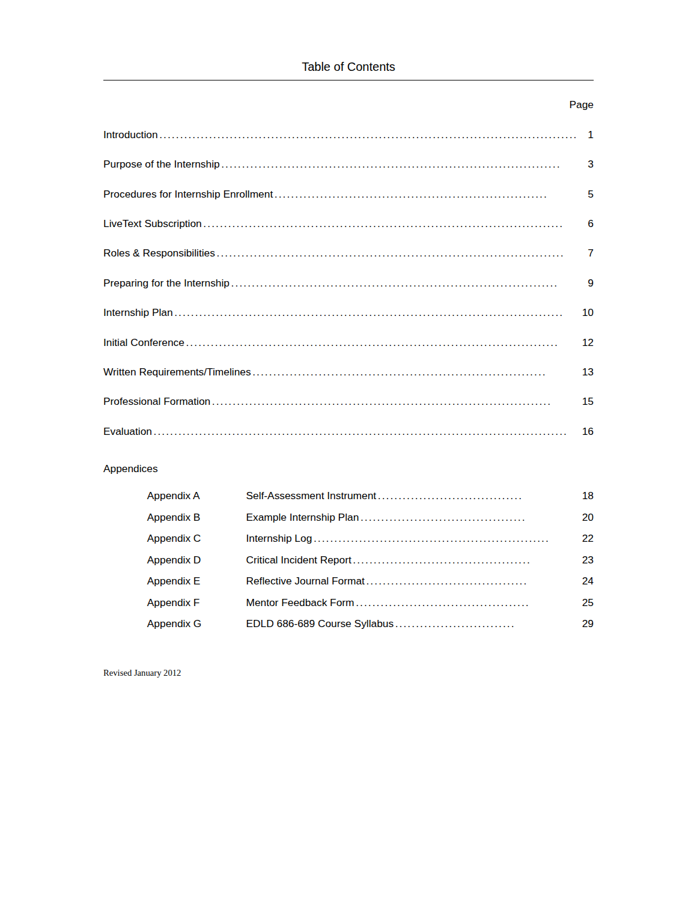Table of Contents
Page
Introduction.................................................................................................................. 1
Purpose of the Internship.................................................................................. 3
Procedures for Internship Enrollment.................................................................. 5
LiveText Subscription....................................................................................... 6
Roles & Responsibilities.................................................................................... 7
Preparing for the Internship............................................................................... 9
Internship Plan.............................................................................................. 10
Initial Conference.......................................................................................... 12
Written Requirements/Timelines....................................................................... 13
Professional Formation.................................................................................. 15
Evaluation.................................................................................................... 16
Appendices
| Appendix A | Self-Assessment Instrument ................................... 18 |
| Appendix B | Example Internship Plan ........................................ 20 |
| Appendix C | Internship Log ......................................................... 22 |
| Appendix D | Critical Incident Report ........................................... 23 |
| Appendix E | Reflective Journal Format ....................................... 24 |
| Appendix F | Mentor Feedback Form .......................................... 25 |
| Appendix G | EDLD 686-689 Course Syllabus ............................. 29 |
Revised January 2012